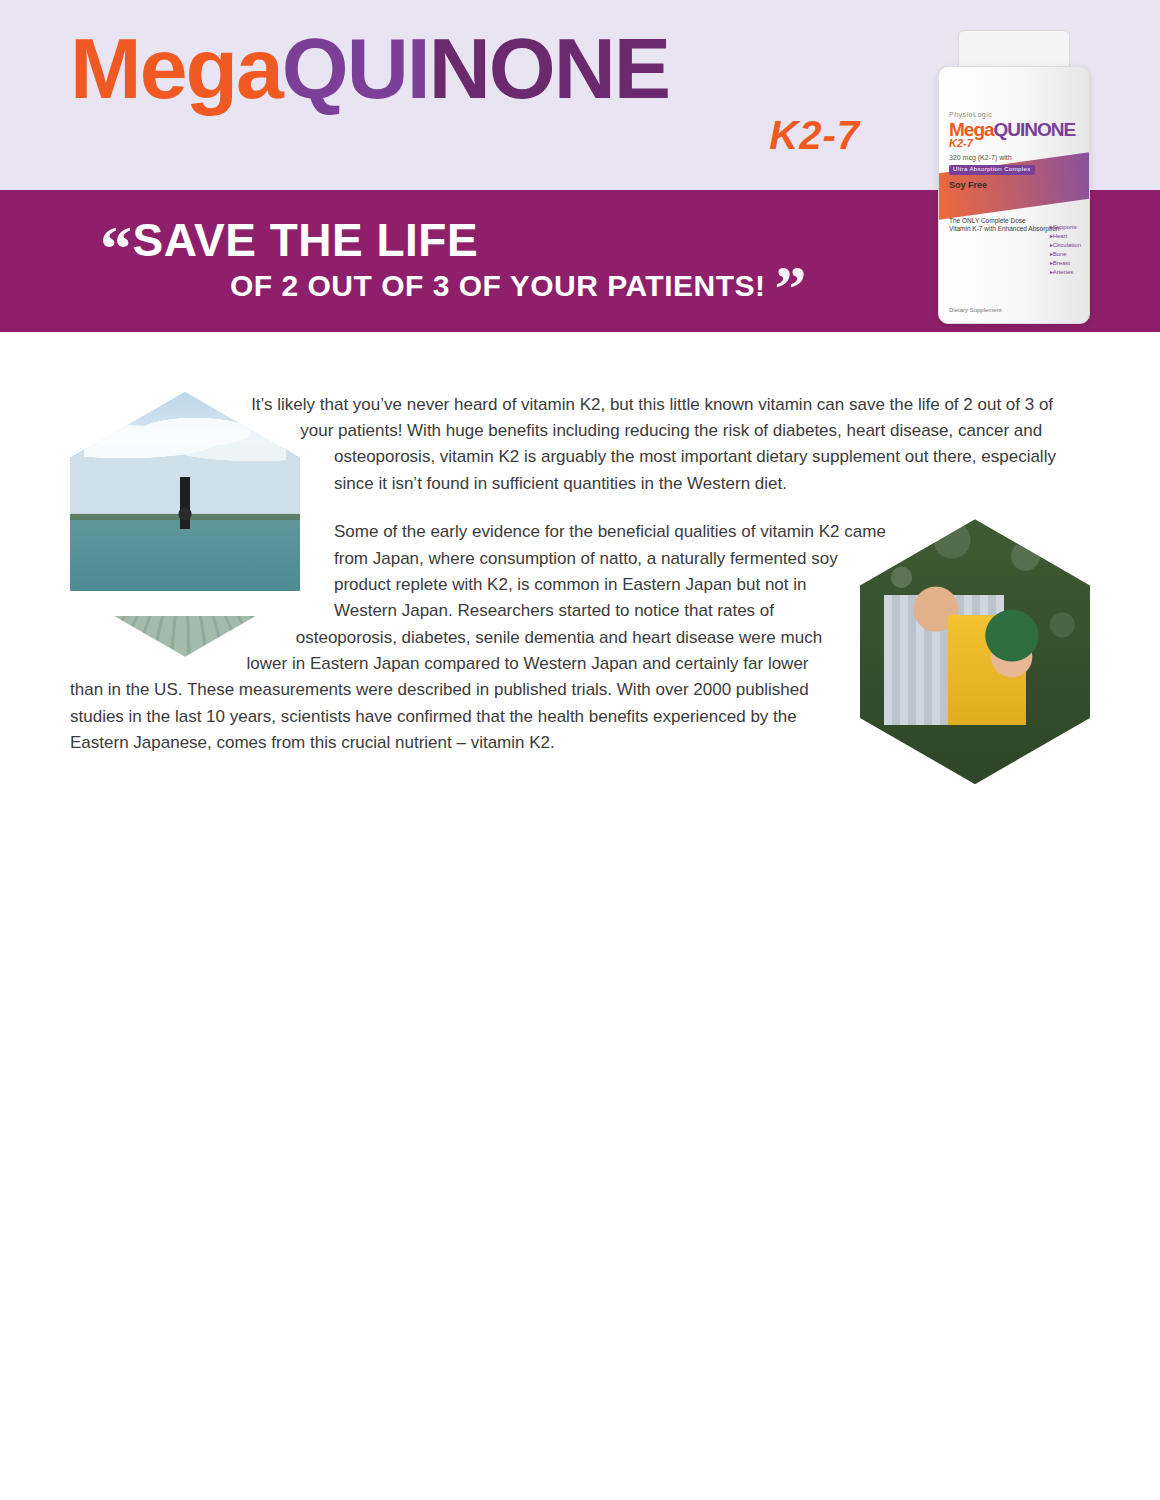Mega QUI NONE
K2-7
“SAVE THE LIFE OF 2 OUT OF 3 OF YOUR PATIENTS! ”
PhysioLogic
Mega QUINONE
K2-7
320 mcg (K2-7) with
Ultra Absorption Complex
Soy Free
The ONLY Complete Dose
Vitamin K-7 with Enhanced Absorption
Supports:
Heart
Circulation
Bone
Breast
Arteries
Dietary Supplement
It’s likely that you’ve never heard of vitamin K2, but this little known vitamin can save the life of 2 out of 3 of your patients! With huge benefits including reducing the risk of diabetes, heart disease, cancer and osteoporosis, vitamin K2 is arguably the most important dietary supplement out there, especially since it isn’t found in sufficient quantities in the Western diet.
Some of the early evidence for the beneficial qualities of vitamin K2 came from Japan, where consumption of natto, a naturally fermented soy product replete with K2, is common in Eastern Japan but not in Western Japan. Researchers started to notice that rates of osteoporosis, diabetes, senile dementia and heart disease were much lower in Eastern Japan compared to Western Japan and certainly far lower than in the US. These measurements were described in published trials. With over 2000 published studies in the last 10 years, scientists have confirmed that the health benefits experienced by the Eastern Japanese, comes from this crucial nutrient – vitamin K2.